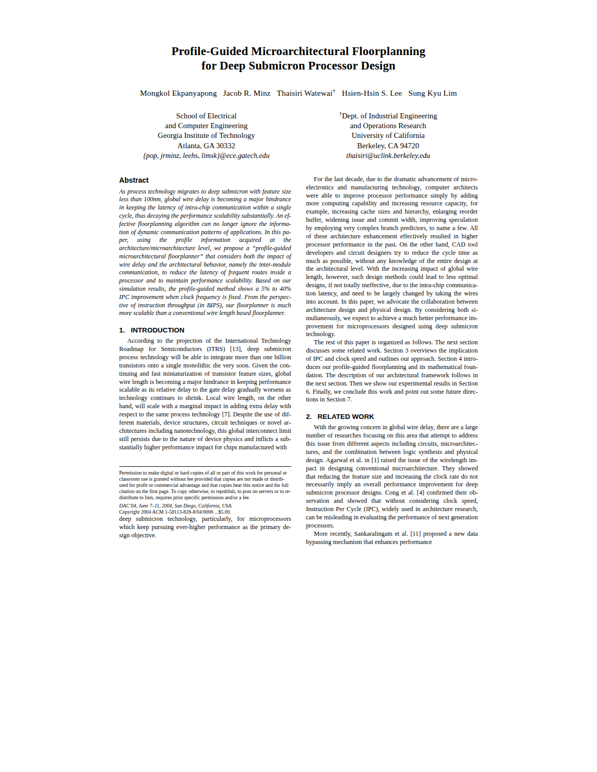Profile-Guided Microarchitectural Floorplanning
for Deep Submicron Processor Design
Mongkol Ekpanyapong Jacob R. Minz Thaisiri Watewai† Hsien-Hsin S. Lee Sung Kyu Lim
| School of Electrical and Computer Engineering Georgia Institute of Technology Atlanta, GA 30332 {pop, jrminz, leehs, limsk}@ece.gatech.edu | † Dept. of Industrial Engineering and Operations Research University of California Berkeley, CA 94720 thaisiri@uclink.berkeley.edu |
Abstract
As process technology migrates to deep submicron with feature size less than 100nm, global wire delay is becoming a major hindrance in keeping the latency of intra-chip communication within a single cycle, thus decaying the performance scalability substantially. An effective floorplanning algorithm can no longer ignore the information of dynamic communication patterns of applications. In this paper, using the profile information acquired at the architecture/microarchitecture level, we propose a “profile-guided microarchitectural floorplanner” that considers both the impact of wire delay and the architectural behavior, namely the inter-module communication, to reduce the latency of frequent routes inside a processor and to maintain performance scalability. Based on our simulation results, the profile-guided method shows a 5% to 40% IPC improvement when clock frequency is fixed. From the perspective of instruction throughput (in BIPS), our floorplanner is much more scalable than a conventional wire length based floorplanner.
1. INTRODUCTION
According to the projection of the International Technology Roadmap for Semiconductors (ITRS) [13], deep submicron process technology will be able to integrate more than one billion transistors onto a single monolithic die very soon. Given the continuing and fast miniaturization of transistor feature sizes, global wire length is becoming a major hindrance in keeping performance scalable as its relative delay to the gate delay gradually worsens as technology continues to shrink. Local wire length, on the other hand, will scale with a marginal impact in adding extra delay with respect to the same process technology [7]. Despite the use of different materials, device structures, circuit techniques or novel architectures including nanotechnology, this global interconnect limit still persists due to the nature of device physics and inflicts a substantially higher performance impact for chips manufactured with
Permission to make digital or hard copies of all or part of this work for personal or classroom use is granted without fee provided that copies are not made or distributed for profit or commercial advantage and that copies bear this notice and the full citation on the first page. To copy otherwise, to republish, to post on servers or to redistribute to lists, requires prior specific permission and/or a fee.
DAC’04, June 7–11, 2004, San Diego, California, USA.
Copyright 2004 ACM 1-58113-828-8/04/0006 ...$5.00.
deep submicron technology, particularly, for microprocessors which keep pursuing ever-higher performance as the primary design objective.
For the last decade, due to the dramatic advancement of microelectronics and manufacturing technology, computer architects were able to improve processor performance simply by adding more computing capability and increasing resource capacity, for example, increasing cache sizes and hierarchy, enlarging reorder buffer, widening issue and commit width, improving speculation by employing very complex branch predictors, to name a few. All of these architecture enhancement effectively resulted in higher processor performance in the past. On the other hand, CAD tool developers and circuit designers try to reduce the cycle time as much as possible, without any knowledge of the entire design at the architectural level. With the increasing impact of global wire length, however, such design methods could lead to less optimal designs, if not totally ineffective, due to the intra-chip communication latency, and need to be largely changed by taking the wires into account. In this paper, we advocate the collaboration between architecture design and physical design. By considering both simultaneously, we expect to achieve a much better performance improvement for microprocessors designed using deep submicron technology.
The rest of this paper is organized as follows. The next section discusses some related work. Section 3 overviews the implication of IPC and clock speed and outlines our approach. Section 4 introduces our profile-guided floorplanning and its mathematical foundation. The description of our architectural framework follows in the next section. Then we show our experimental results in Section 6. Finally, we conclude this work and point out some future directions in Section 7.
2. RELATED WORK
With the growing concern in global wire delay, there are a large number of researches focusing on this area that attempt to address this issue from different aspects including circuits, microarchitectures, and the combination between logic synthesis and physical design. Agarwal et al. in [1] raised the issue of the wirelength impact in designing conventional microarchitecture. They showed that reducing the feature size and increasing the clock rate do not necessarily imply an overall performance improvement for deep submicron processor designs. Cong et al. [4] confirmed their observation and showed that without considering clock speed, Instruction Per Cycle (IPC), widely used in architecture research, can be misleading in evaluating the performance of next generation processors.
More recently, Sankaralingam et al. [11] proposed a new data bypassing mechanism that enhances performance